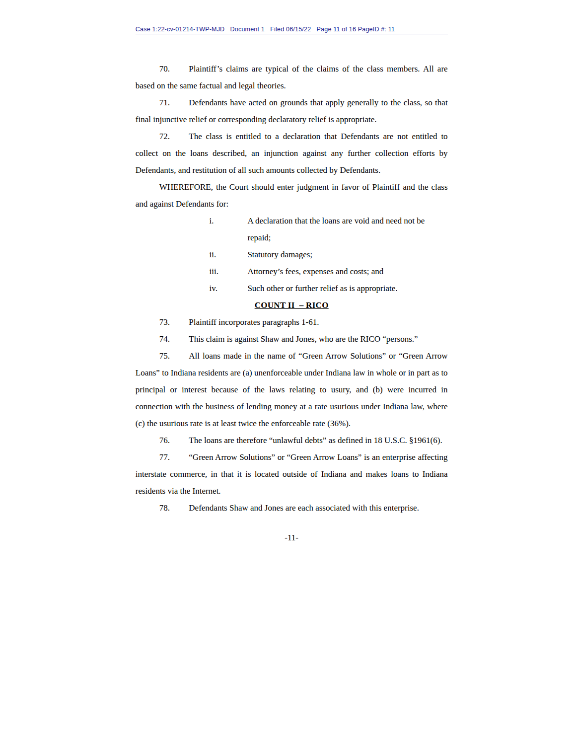Case 1:22-cv-01214-TWP-MJD Document 1 Filed 06/15/22 Page 11 of 16 PageID #: 11
70. Plaintiff’s claims are typical of the claims of the class members. All are based on the same factual and legal theories.
71. Defendants have acted on grounds that apply generally to the class, so that final injunctive relief or corresponding declaratory relief is appropriate.
72. The class is entitled to a declaration that Defendants are not entitled to collect on the loans described, an injunction against any further collection efforts by Defendants, and restitution of all such amounts collected by Defendants.
WHEREFORE, the Court should enter judgment in favor of Plaintiff and the class and against Defendants for:
i. A declaration that the loans are void and need not be repaid;
ii. Statutory damages;
iii. Attorney’s fees, expenses and costs; and
iv. Such other or further relief as is appropriate.
COUNT II – RICO
73. Plaintiff incorporates paragraphs 1-61.
74. This claim is against Shaw and Jones, who are the RICO “persons.”
75. All loans made in the name of “Green Arrow Solutions” or “Green Arrow Loans” to Indiana residents are (a) unenforceable under Indiana law in whole or in part as to principal or interest because of the laws relating to usury, and (b) were incurred in connection with the business of lending money at a rate usurious under Indiana law, where (c) the usurious rate is at least twice the enforceable rate (36%).
76. The loans are therefore “unlawful debts” as defined in 18 U.S.C. §1961(6).
77.“Green Arrow Solutions” or “Green Arrow Loans” is an enterprise affecting interstate commerce, in that it is located outside of Indiana and makes loans to Indiana residents via the Internet.
78. Defendants Shaw and Jones are each associated with this enterprise.
-11-